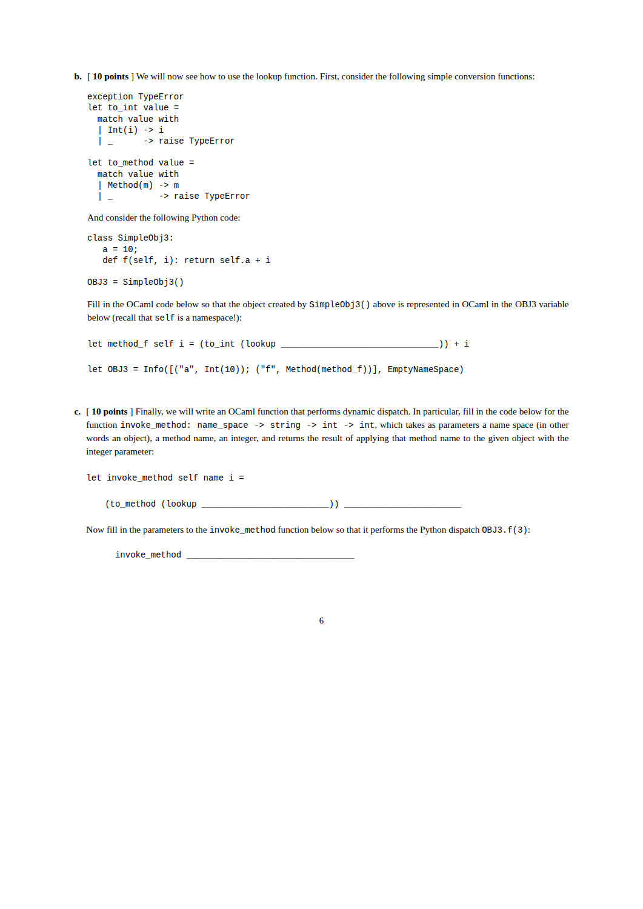b.
[ 10 points ] We will now see how to use the lookup function. First, consider the following simple conversion functions:
exception TypeError
let to_int value =
  match value with
  | Int(i) -> i
  | _      -> raise TypeError

let to_method value =
  match value with
  | Method(m) -> m
  | _         -> raise TypeError
And consider the following Python code:
class SimpleObj3:
   a = 10;
   def f(self, i): return self.a + i

OBJ3 = SimpleObj3()
Fill in the OCaml code below so that the object created by SimpleObj3() above is represented in OCaml in the OBJ3 variable below (recall that self is a namespace!):
let method_f self i = (to_int (lookup _______________________________)) + i
let OBJ3 = Info([("a", Int(10)); ("f", Method(method_f))], EmptyNameSpace)
c.
[ 10 points ] Finally, we will write an OCaml function that performs dynamic dispatch. In particular, fill in the code below for the function invoke_method: name_space -> string -> int -> int, which takes as parameters a name space (in other words an object), a method name, an integer, and returns the result of applying that method name to the given object with the integer parameter:
let invoke_method self name i =
(to_method (lookup _________________________)) _______________________
Now fill in the parameters to the invoke_method function below so that it performs the Python dispatch OBJ3.f(3):
invoke_method _________________________________
6